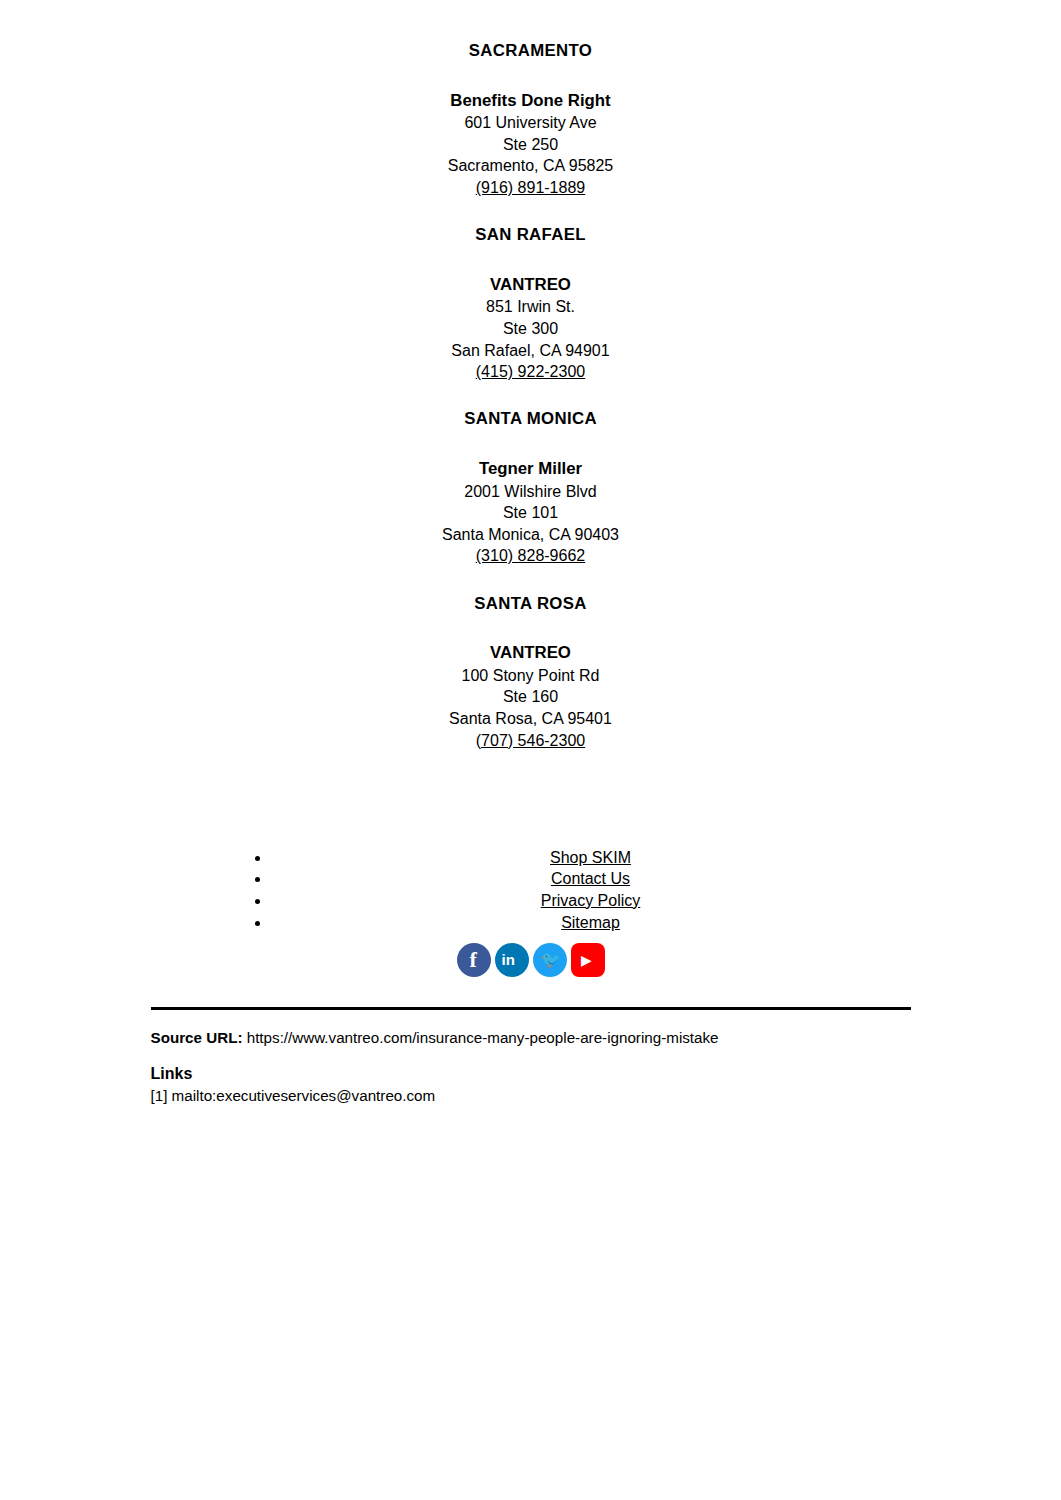SACRAMENTO
Benefits Done Right
601 University Ave
Ste 250
Sacramento, CA 95825
(916) 891-1889
SAN RAFAEL
VANTREO
851 Irwin St.
Ste 300
San Rafael, CA 94901
(415) 922-2300
SANTA MONICA
Tegner Miller
2001 Wilshire Blvd
Ste 101
Santa Monica, CA 90403
(310) 828-9662
SANTA ROSA
VANTREO
100 Stony Point Rd
Ste 160
Santa Rosa, CA 95401
(707) 546-2300
Shop SKIM
Contact Us
Privacy Policy
Sitemap
Source URL: https://www.vantreo.com/insurance-many-people-are-ignoring-mistake
Links
[1] mailto:executiveservices@vantreo.com